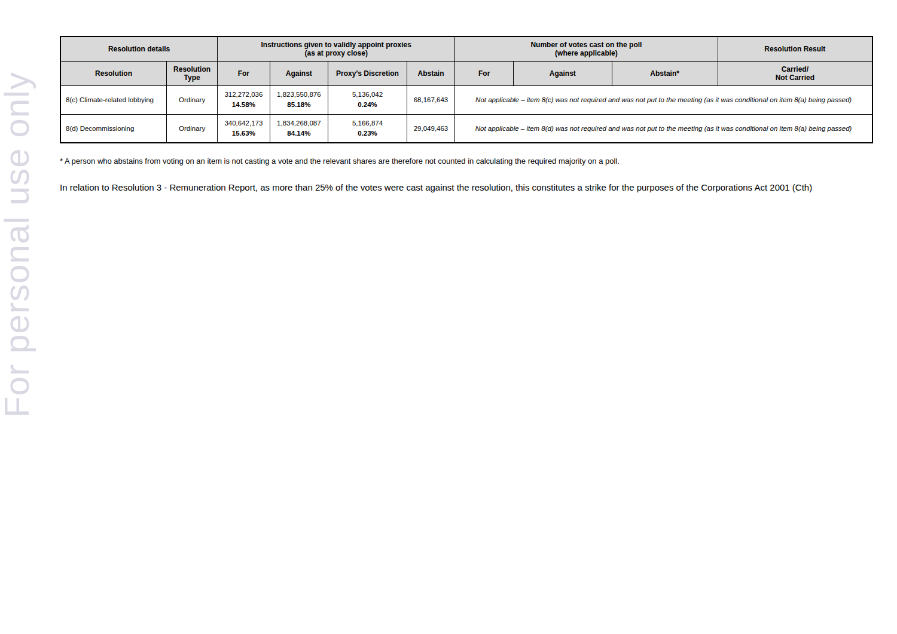For personal use only
| Resolution details | Instructions given to validly appoint proxies (as at proxy close) | Number of votes cast on the poll (where applicable) | Resolution Result |
| --- | --- | --- | --- |
| Resolution | Resolution Type | For | Against | Proxy’s Discretion | Abstain | For | Against | Abstain* | Carried/ Not Carried |
| 8(c) Climate-related lobbying | Ordinary | 312,272,036 14.58% | 1,823,550,876 85.18% | 5,136,042 0.24% | 68,167,643 | Not applicable – item 8(c) was not required and was not put to the meeting (as it was conditional on item 8(a) being passed) |
| 8(d) Decommissioning | Ordinary | 340,642,173 15.63% | 1,834,268,087 84.14% | 5,166,874 0.23% | 29,049,463 | Not applicable – item 8(d) was not required and was not put to the meeting (as it was conditional on item 8(a) being passed) |
* A person who abstains from voting on an item is not casting a vote and the relevant shares are therefore not counted in calculating the required majority on a poll.
In relation to Resolution 3 - Remuneration Report, as more than 25% of the votes were cast against the resolution, this constitutes a strike for the purposes of the Corporations Act 2001 (Cth)